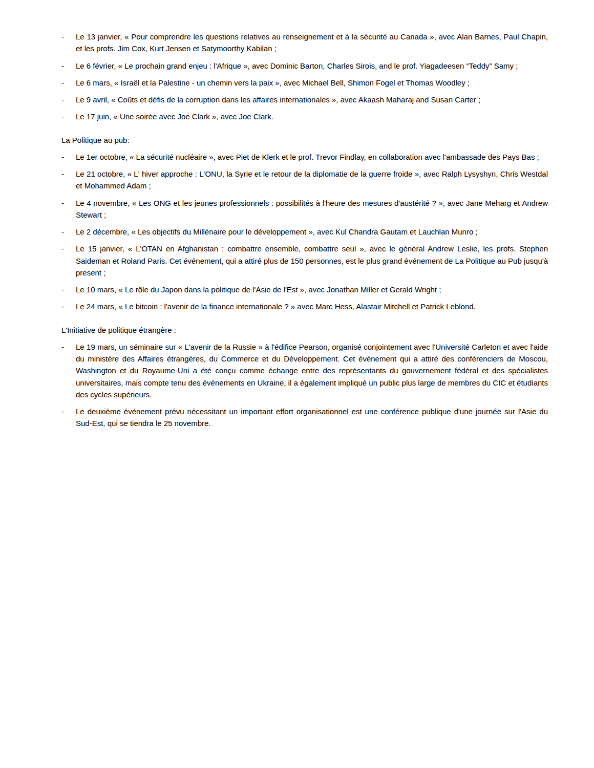Le 13 janvier, « Pour comprendre les questions relatives au renseignement et à la sécurité au Canada », avec Alan Barnes, Paul Chapin, et les profs. Jim Cox, Kurt Jensen et Satymoorthy Kabilan ;
Le 6 février, « Le prochain grand enjeu : l'Afrique », avec Dominic Barton, Charles Sirois, and le prof. Yiagadeesen “Teddy” Samy ;
Le 6 mars, « Israël et la Palestine - un chemin vers la paix », avec Michael Bell, Shimon Fogel et Thomas Woodley ;
Le 9 avril, « Coûts et défis de la corruption dans les affaires internationales », avec Akaash Maharaj and Susan Carter ;
Le 17 juin, « Une soirée avec Joe Clark », avec Joe Clark.
La Politique au pub:
Le 1er octobre, « La sécurité nucléaire », avec Piet de Klerk et le prof. Trevor Findlay, en collaboration avec l'ambassade des Pays Bas ;
Le 21 octobre, « L' hiver approche : L'ONU, la Syrie et le retour de la diplomatie de la guerre froide », avec Ralph Lysyshyn, Chris Westdal et Mohammed Adam ;
Le 4 novembre, « Les ONG et les jeunes professionnels : possibilités à l'heure des mesures d'austérité ? », avec Jane Meharg et Andrew Stewart ;
Le 2 décembre, « Les objectifs du Millénaire pour le développement », avec Kul Chandra Gautam et Lauchlan Munro ;
Le 15 janvier, « L'OTAN en Afghanistan : combattre ensemble, combattre seul », avec le général Andrew Leslie, les profs. Stephen Saideman et Roland Paris. Cet événement, qui a attiré plus de 150 personnes, est le plus grand événement de La Politique au Pub jusqu'à present ;
Le 10 mars, « Le rôle du Japon dans la politique de l'Asie de l'Est », avec Jonathan Miller et Gerald Wright ;
Le 24 mars, « Le bitcoin : l'avenir de la finance internationale ? » avec Marc Hess, Alastair Mitchell et Patrick Leblond.
L'Initiative de politique étrangère :
Le 19 mars, un séminaire sur « L'avenir de la Russie » à l'édifice Pearson, organisé conjointement avec l'Université Carleton et avec l'aide du ministère des Affaires étrangères, du Commerce et du Développement. Cet événement qui a attiré des conférenciers de Moscou, Washington et du Royaume-Uni a été conçu comme échange entre des représentants du gouvernement fédéral et des spécialistes universitaires, mais compte tenu des événements en Ukraine, il a également impliqué un public plus large de membres du CIC et étudiants des cycles supérieurs.
Le deuxième événement prévu nécessitant un important effort organisationnel est une conférence publique d'une journée sur l'Asie du Sud-Est, qui se tiendra le 25 novembre.